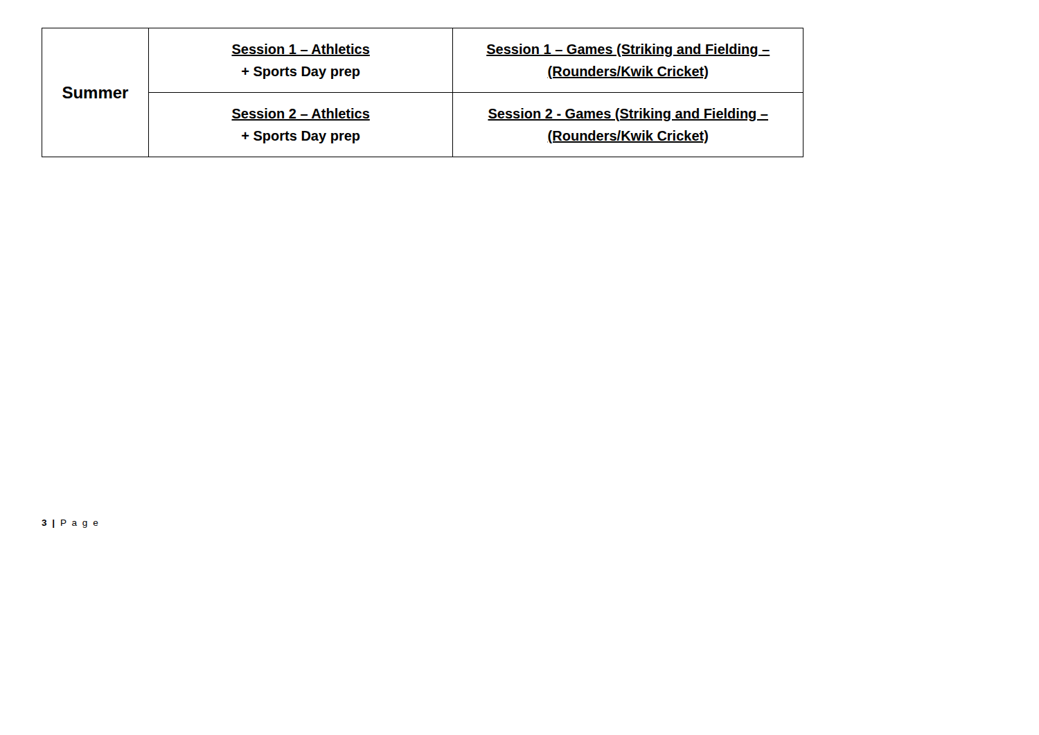| Summer | Session 1 – Athletics + Sports Day prep | Session 1 – Games (Striking and Fielding – (Rounders/Kwik Cricket) |
| Session 2 – Athletics + Sports Day prep | Session 2 - Games (Striking and Fielding – (Rounders/Kwik Cricket) |
3 | P a g e